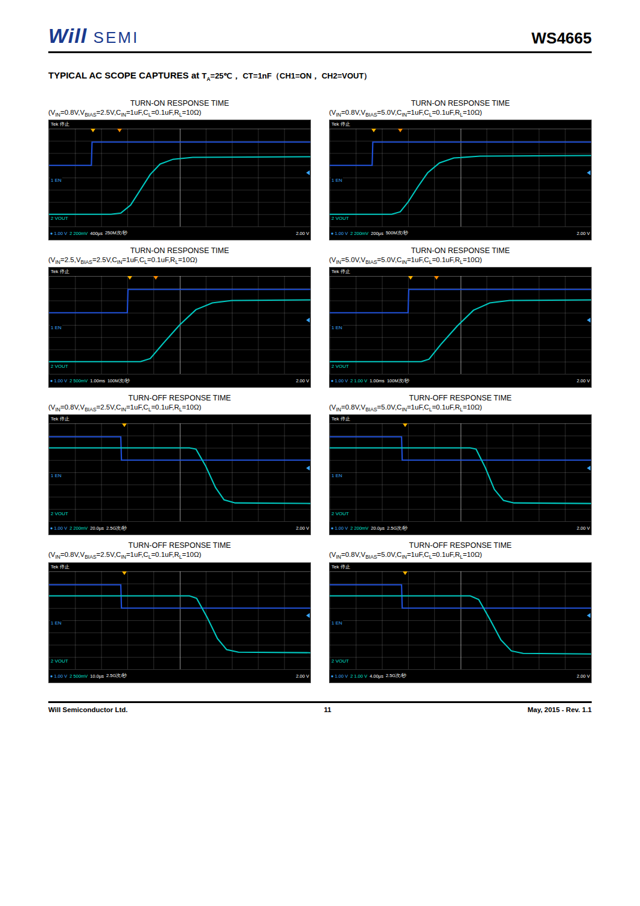Will SEMI
WS4665
TYPICAL AC SCOPE CAPTURES at TA=25℃， CT=1nF（CH1=ON， CH2=VOUT）
TURN-ON RESPONSE TIME
(VIN=0.8V,VBIAS=2.5V,CIN=1uF,CL=0.1uF,RL=10Ω)
Tek 停止
1 EN
2 VOUT
● 1.00 V 2 200mV 400µs 250M次/秒 2.00 V
TURN-ON RESPONSE TIME
(VIN=0.8V,VBIAS=5.0V,CIN=1uF,CL=0.1uF,RL=10Ω)
Tek 停止
1 EN
2 VOUT
● 1.00 V 2 200mV 200µs 500M次/秒 2.00 V
TURN-ON RESPONSE TIME
(VIN=2.5,VBIAS=2.5V,CIN=1uF,CL=0.1uF,RL=10Ω)
Tek 停止
1 EN
2 VOUT
● 1.00 V 2 500mV 1.00ms 100M次/秒 2.00 V
TURN-ON RESPONSE TIME
(VIN=5.0V,VBIAS=5.0V,CIN=1uF,CL=0.1uF,RL=10Ω)
Tek 停止
1 EN
2 VOUT
● 1.00 V 2 1.00 V 1.00ms 100M次/秒 2.00 V
TURN-OFF RESPONSE TIME
(VIN=0.8V,VBIAS=2.5V,CIN=1uF,CL=0.1uF,RL=10Ω)
Tek 停止
1 EN
2 VOUT
● 1.00 V 2 200mV 20.0µs 2.5G次/秒 2.00 V
TURN-OFF RESPONSE TIME
(VIN=0.8V,VBIAS=5.0V,CIN=1uF,CL=0.1uF,RL=10Ω)
Tek 停止
1 EN
2 VOUT
● 1.00 V 2 200mV 20.0µs 2.5G次/秒 2.00 V
TURN-OFF RESPONSE TIME
(VIN=0.8V,VBIAS=2.5V,CIN=1uF,CL=0.1uF,RL=10Ω)
Tek 停止
1 EN
2 VOUT
● 1.00 V 2 500mV 10.0µs 2.5G次/秒 2.00 V
TURN-OFF RESPONSE TIME
(VIN=0.8V,VBIAS=5.0V,CIN=1uF,CL=0.1uF,RL=10Ω)
Tek 停止
1 EN
2 VOUT
● 1.00 V 2 1.00 V 4.00µs 2.5G次/秒 2.00 V
Will Semiconductor Ltd.
11
May, 2015 - Rev. 1.1